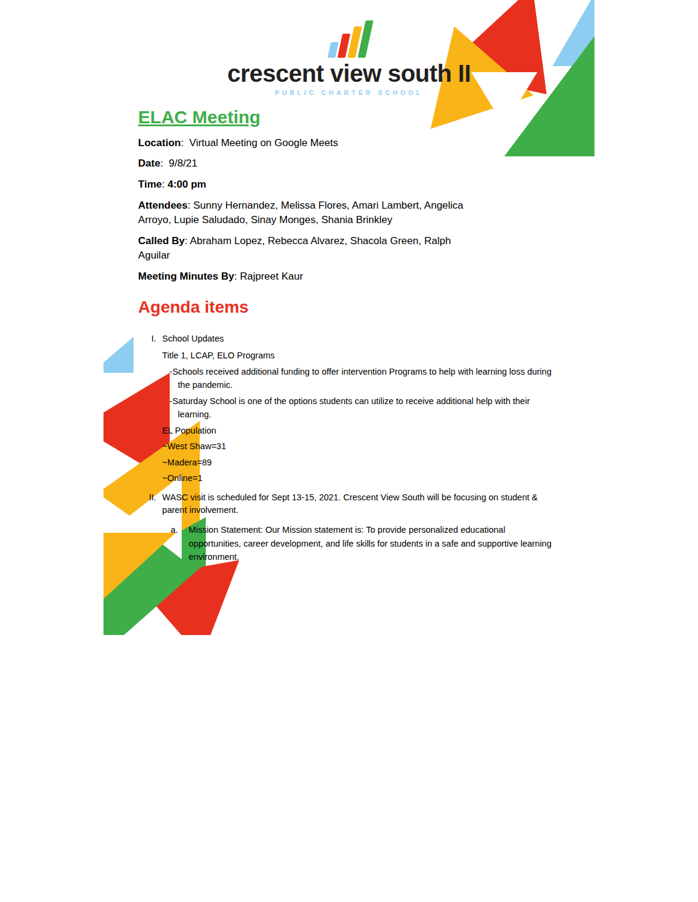crescent view south II
PUBLIC CHARTER SCHOOL
ELAC Meeting
Location: Virtual Meeting on Google Meets
Date: 9/8/21
Time: 4:00 pm
Attendees: Sunny Hernandez, Melissa Flores, Amari Lambert, Angelica Arroyo, Lupie Saludado, Sinay Monges, Shania Brinkley
Called By: Abraham Lopez, Rebecca Alvarez, Shacola Green, Ralph Aguilar
Meeting Minutes By: Rajpreet Kaur
Agenda items
School Updates
Title 1, LCAP, ELO Programs
-Schools received additional funding to offer intervention Programs to help with learning loss during the pandemic.
-Saturday School is one of the options students can utilize to receive additional help with their learning.
EL Population
~West Shaw=31
~Madera=89
~Online=1
WASC visit is scheduled for Sept 13-15, 2021. Crescent View South will be focusing on student & parent involvement.
Mission Statement: Our Mission statement is: To provide personalized educational opportunities, career development, and life skills for students in a safe and supportive learning environment.